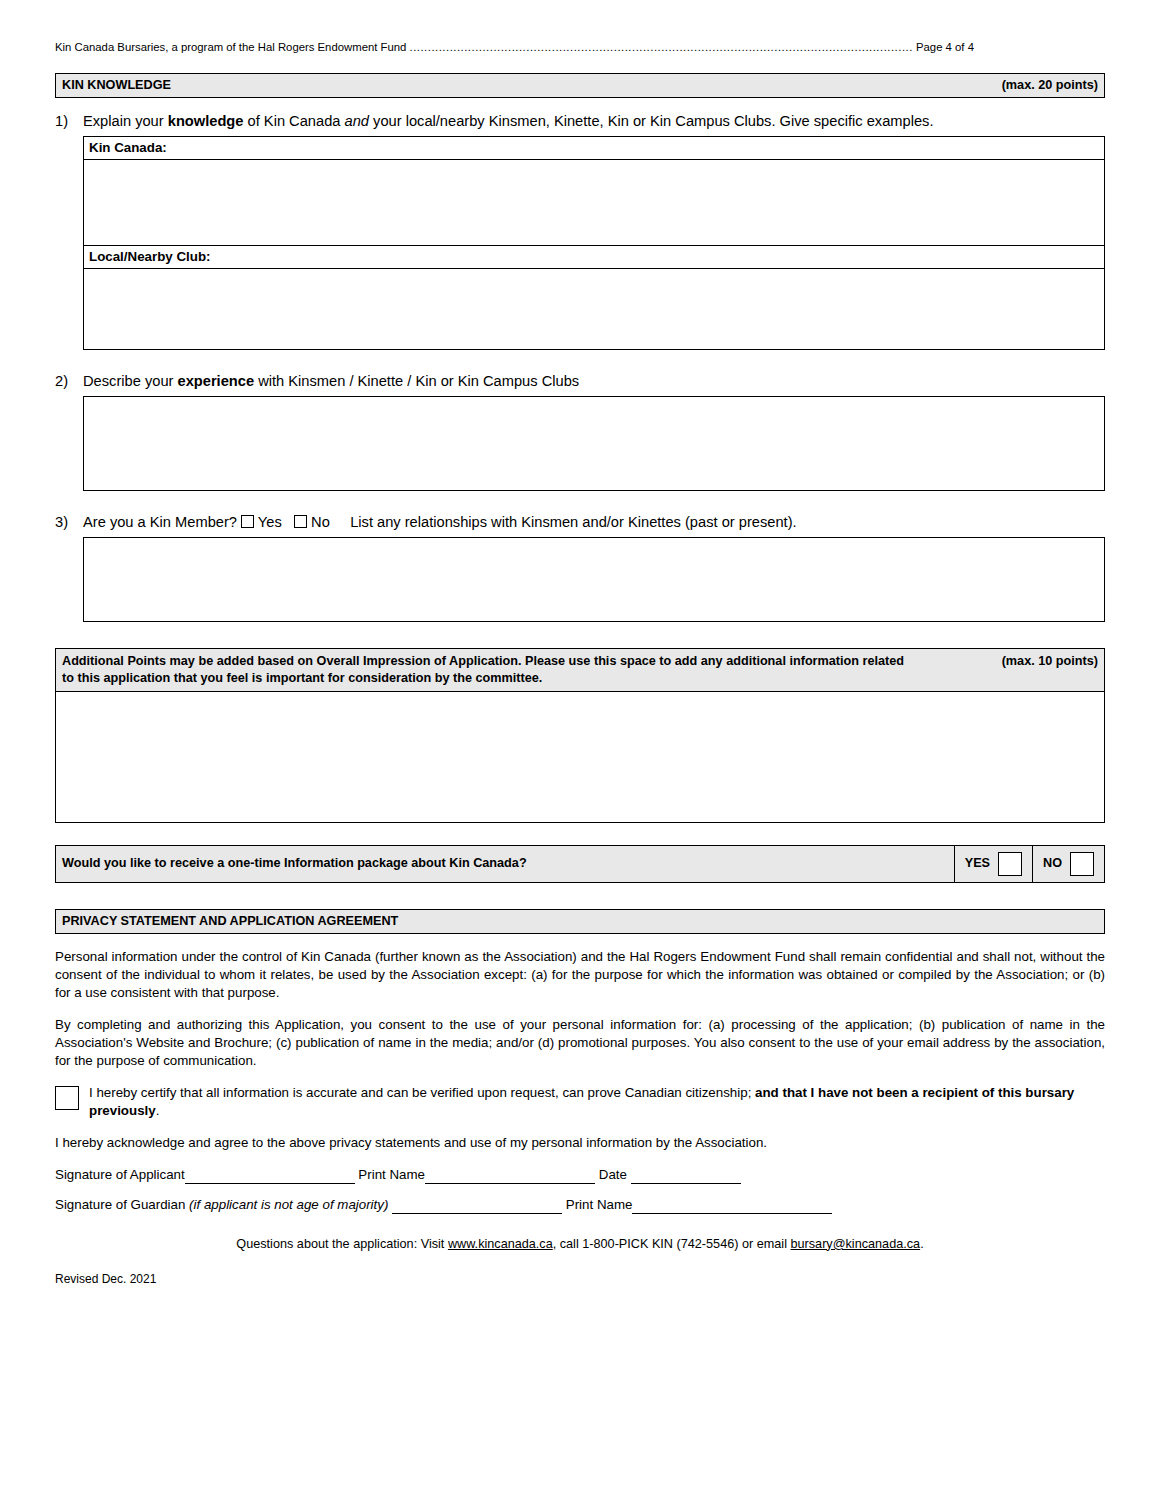Kin Canada Bursaries, a program of the Hal Rogers Endowment Fund .......................................................................................................................................... Page 4 of 4
KIN KNOWLEDGE (max. 20 points)
1)
Explain your knowledge of Kin Canada and your local/nearby Kinsmen, Kinette, Kin or Kin Campus Clubs. Give specific examples.
Kin Canada:
Local/Nearby Club:
2)
Describe your experience with Kinsmen / Kinette / Kin or Kin Campus Clubs
3)
Are you a Kin Member? Yes No List any relationships with Kinsmen and/or Kinettes (past or present).
Additional Points may be added based on Overall Impression of Application. Please use this space to add any additional information related to this application that you feel is important for consideration by the committee. (max. 10 points)
Would you like to receive a one-time Information package about Kin Canada?
YES
NO
PRIVACY STATEMENT AND APPLICATION AGREEMENT
Personal information under the control of Kin Canada (further known as the Association) and the Hal Rogers Endowment Fund shall remain confidential and shall not, without the consent of the individual to whom it relates, be used by the Association except: (a) for the purpose for which the information was obtained or compiled by the Association; or (b) for a use consistent with that purpose.
By completing and authorizing this Application, you consent to the use of your personal information for: (a) processing of the application; (b) publication of name in the Association's Website and Brochure; (c) publication of name in the media; and/or (d) promotional purposes. You also consent to the use of your email address by the association, for the purpose of communication.
I hereby certify that all information is accurate and can be verified upon request, can prove Canadian citizenship; and that I have not been a recipient of this bursary previously.
I hereby acknowledge and agree to the above privacy statements and use of my personal information by the Association.
Signature of Applicant Print Name Date
Signature of Guardian (if applicant is not age of majority) Print Name
Questions about the application: Visit www.kincanada.ca, call 1-800-PICK KIN (742-5546) or email bursary@kincanada.ca.
Revised Dec. 2021